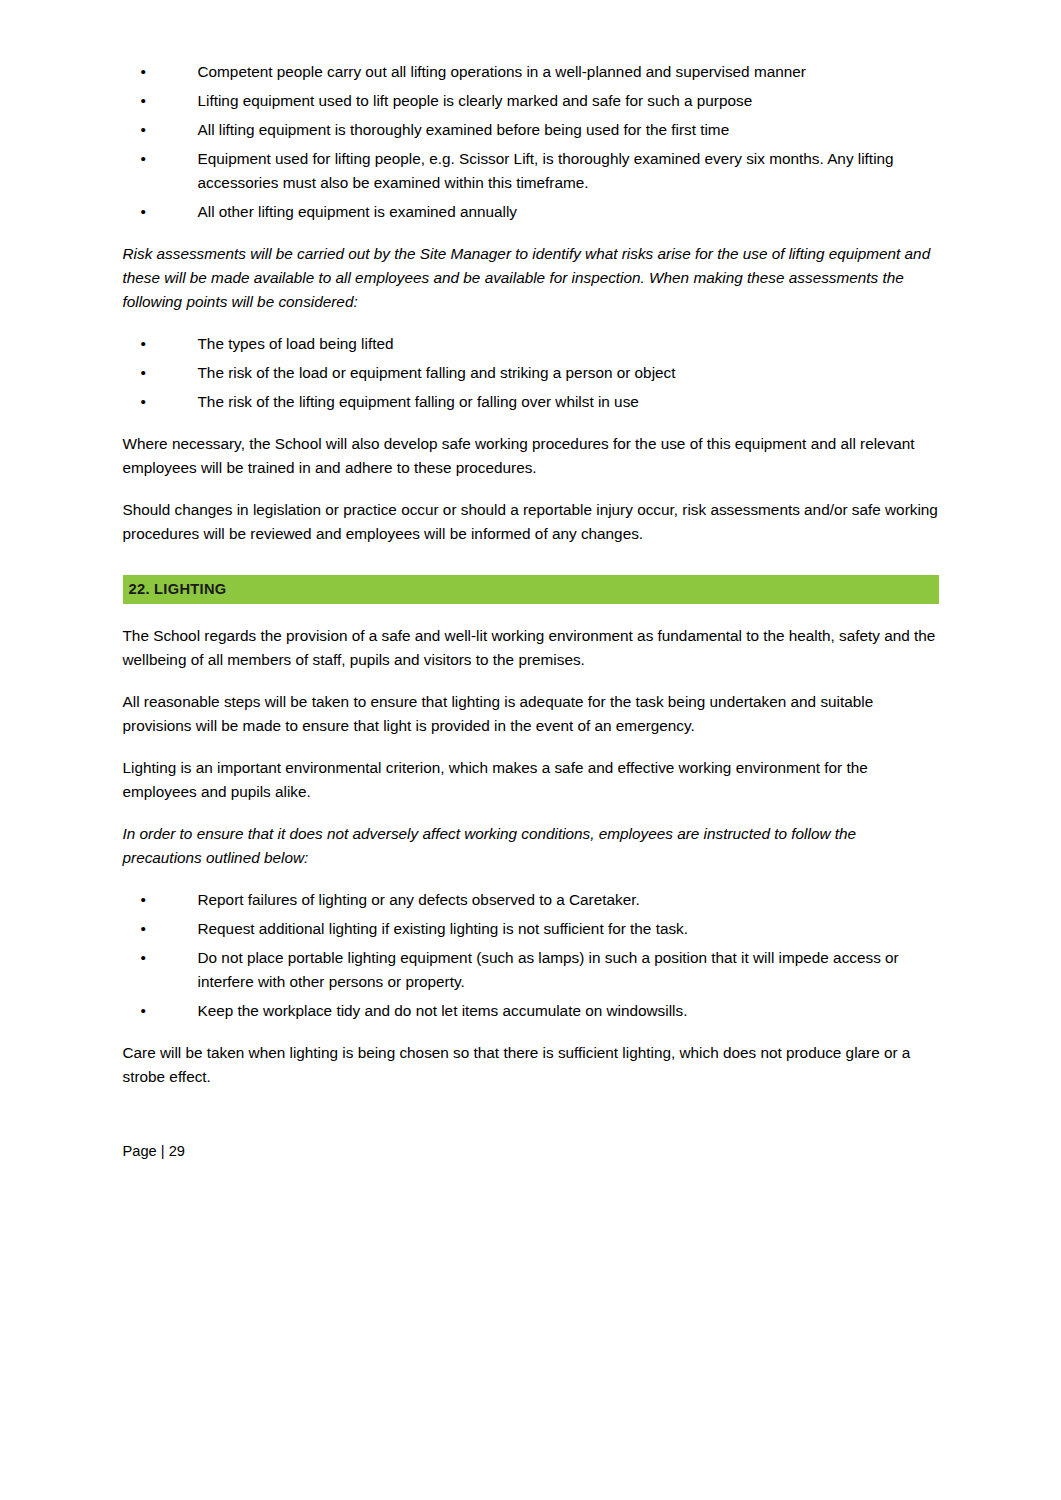Competent people carry out all lifting operations in a well-planned and supervised manner
Lifting equipment used to lift people is clearly marked and safe for such a purpose
All lifting equipment is thoroughly examined before being used for the first time
Equipment used for lifting people, e.g. Scissor Lift, is thoroughly examined every six months. Any lifting accessories must also be examined within this timeframe.
All other lifting equipment is examined annually
Risk assessments will be carried out by the Site Manager to identify what risks arise for the use of lifting equipment and these will be made available to all employees and be available for inspection. When making these assessments the following points will be considered:
The types of load being lifted
The risk of the load or equipment falling and striking a person or object
The risk of the lifting equipment falling or falling over whilst in use
Where necessary, the School will also develop safe working procedures for the use of this equipment and all relevant employees will be trained in and adhere to these procedures.
Should changes in legislation or practice occur or should a reportable injury occur, risk assessments and/or safe working procedures will be reviewed and employees will be informed of any changes.
22. LIGHTING
The School regards the provision of a safe and well-lit working environment as fundamental to the health, safety and the wellbeing of all members of staff, pupils and visitors to the premises.
All reasonable steps will be taken to ensure that lighting is adequate for the task being undertaken and suitable provisions will be made to ensure that light is provided in the event of an emergency.
Lighting is an important environmental criterion, which makes a safe and effective working environment for the employees and pupils alike.
In order to ensure that it does not adversely affect working conditions, employees are instructed to follow the precautions outlined below:
Report failures of lighting or any defects observed to a Caretaker.
Request additional lighting if existing lighting is not sufficient for the task.
Do not place portable lighting equipment (such as lamps) in such a position that it will impede access or interfere with other persons or property.
Keep the workplace tidy and do not let items accumulate on windowsills.
Care will be taken when lighting is being chosen so that there is sufficient lighting, which does not produce glare or a strobe effect.
Page | 29